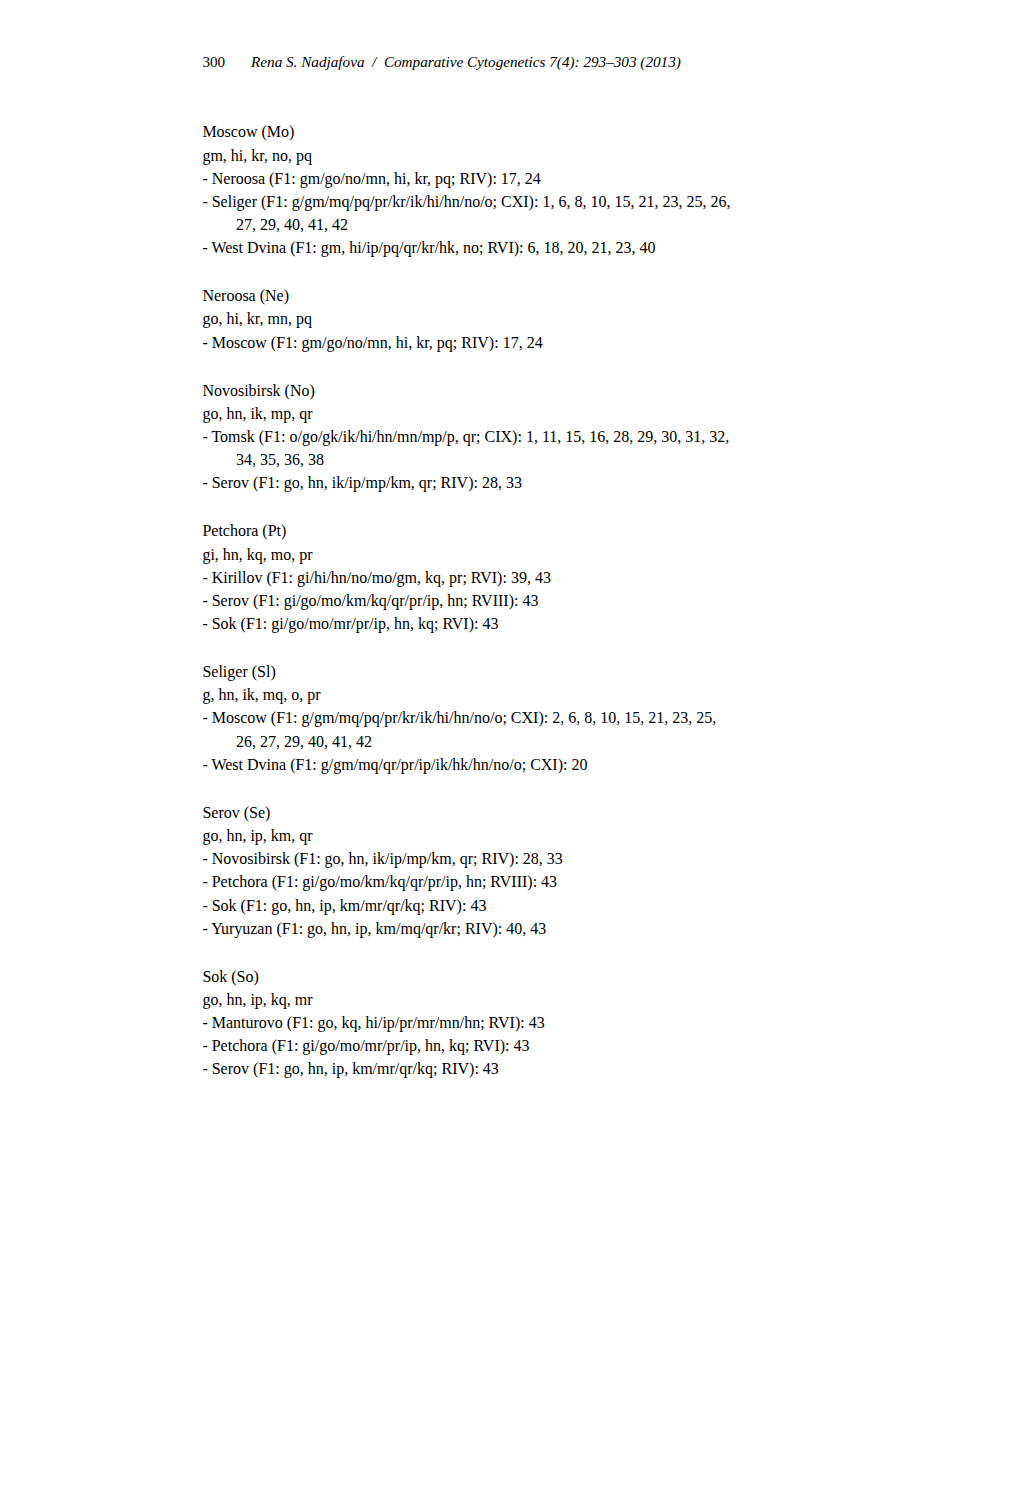300
Rena S. Nadjafova / Comparative Cytogenetics 7(4): 293–303 (2013)
Moscow (Mo)
gm, hi, kr, no, pq
- Neroosa (F1: gm/go/no/mn, hi, kr, pq; RIV): 17, 24
- Seliger (F1: g/gm/mq/pq/pr/kr/ik/hi/hn/no/o; CXI): 1, 6, 8, 10, 15, 21, 23, 25, 26, 27, 29, 40, 41, 42
- West Dvina (F1: gm, hi/ip/pq/qr/kr/hk, no; RVI): 6, 18, 20, 21, 23, 40
Neroosa (Ne)
go, hi, kr, mn, pq
- Moscow (F1: gm/go/no/mn, hi, kr, pq; RIV): 17, 24
Novosibirsk (No)
go, hn, ik, mp, qr
- Tomsk (F1: o/go/gk/ik/hi/hn/mn/mp/p, qr; CIX): 1, 11, 15, 16, 28, 29, 30, 31, 32, 34, 35, 36, 38
- Serov (F1: go, hn, ik/ip/mp/km, qr; RIV): 28, 33
Petchora (Pt)
gi, hn, kq, mo, pr
- Kirillov (F1: gi/hi/hn/no/mo/gm, kq, pr; RVI): 39, 43
- Serov (F1: gi/go/mo/km/kq/qr/pr/ip, hn; RVIII): 43
- Sok (F1: gi/go/mo/mr/pr/ip, hn, kq; RVI): 43
Seliger (Sl)
g, hn, ik, mq, o, pr
- Moscow (F1: g/gm/mq/pq/pr/kr/ik/hi/hn/no/o; CXI): 2, 6, 8, 10, 15, 21, 23, 25, 26, 27, 29, 40, 41, 42
- West Dvina (F1: g/gm/mq/qr/pr/ip/ik/hk/hn/no/o; CXI): 20
Serov (Se)
go, hn, ip, km, qr
- Novosibirsk (F1: go, hn, ik/ip/mp/km, qr; RIV): 28, 33
- Petchora (F1: gi/go/mo/km/kq/qr/pr/ip, hn; RVIII): 43
- Sok (F1: go, hn, ip, km/mr/qr/kq; RIV): 43
- Yuryuzan (F1: go, hn, ip, km/mq/qr/kr; RIV): 40, 43
Sok (So)
go, hn, ip, kq, mr
- Manturovo (F1: go, kq, hi/ip/pr/mr/mn/hn; RVI): 43
- Petchora (F1: gi/go/mo/mr/pr/ip, hn, kq; RVI): 43
- Serov (F1: go, hn, ip, km/mr/qr/kq; RIV): 43